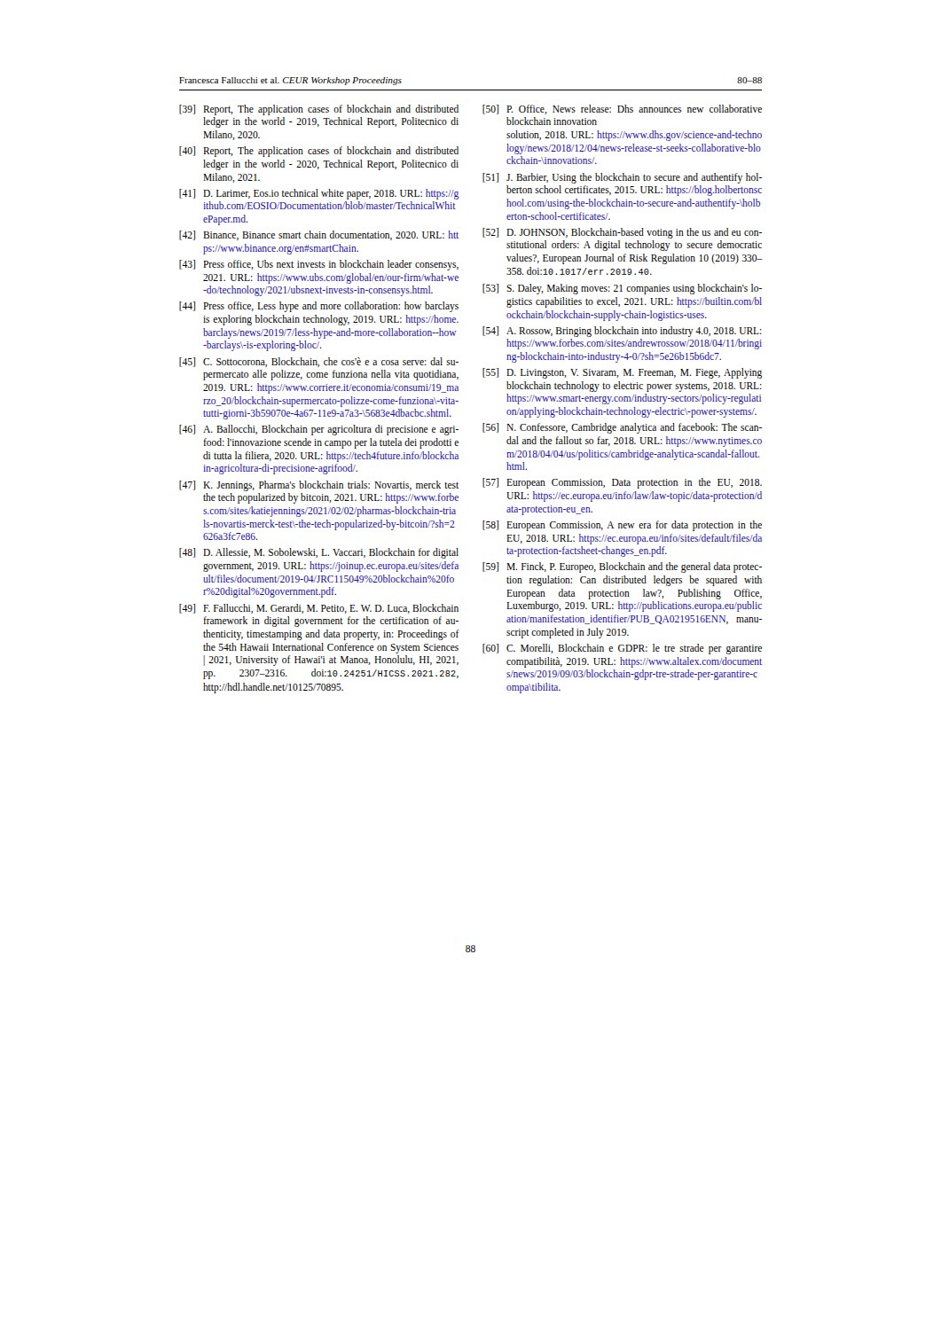Francesca Fallucchi et al. CEUR Workshop Proceedings
80–88
[39] Report, The application cases of blockchain and distributed ledger in the world - 2019, Technical Report, Politecnico di Milano, 2020.
[40] Report, The application cases of blockchain and distributed ledger in the world - 2020, Technical Report, Politecnico di Milano, 2021.
[41] D. Larimer, Eos.io technical white paper, 2018. URL: https://github.com/EOSIO/Documentation/blob/master/TechnicalWhitePaper.md.
[42] Binance, Binance smart chain documentation, 2020. URL: https://www.binance.org/en#smartChain.
[43] Press office, Ubs next invests in blockchain leader consensys, 2021. URL: https://www.ubs.com/global/en/our-firm/what-we-do/technology/2021/ubsnext-invests-in-consensys.html.
[44] Press office, Less hype and more collaboration: how barclays is exploring blockchain technology, 2019. URL: https://home.barclays/news/2019/7/less-hype-and-more-collaboration--how-barclays\-is-exploring-bloc/.
[45] C. Sottocorona, Blockchain, che cos'è e a cosa serve: dal supermercato alle polizze, come funziona nella vita quotidiana, 2019. URL: https://www.corriere.it/economia/consumi/19_marzo_20/blockchain-supermercato-polizze-come-funziona\-vita-tutti-giorni-3b59070e-4a67-11e9-a7a3-\5683e4dbacbc.shtml.
[46] A. Ballocchi, Blockchain per agricoltura di precisione e agrifood: l'innovazione scende in campo per la tutela dei prodotti e di tutta la filiera, 2020. URL: https://tech4future.info/blockchain-agricoltura-di-precisione-agrifood/.
[47] K. Jennings, Pharma's blockchain trials: Novartis, merck test the tech popularized by bitcoin, 2021. URL: https://www.forbes.com/sites/katiejennings/2021/02/02/pharmas-blockchain-trials-novartis-merck-test\-the-tech-popularized-by-bitcoin/?sh=2626a3fc7e86.
[48] D. Allessie, M. Sobolewski, L. Vaccari, Blockchain for digital government, 2019. URL: https://joinup.ec.europa.eu/sites/default/files/document/2019-04/JRC115049%20blockchain%20for%20digital%20government.pdf.
[49] F. Fallucchi, M. Gerardi, M. Petito, E. W. D. Luca, Blockchain framework in digital government for the certification of authenticity, timestamping and data property, in: Proceedings of the 54th Hawaii International Conference on System Sciences | 2021, University of Hawai'i at Manoa, Honolulu, HI, 2021, pp. 2307–2316. doi:10.24251/HICSS.2021.282, http://hdl.handle.net/10125/70895.
[50] P. Office, News release: Dhs announces new collaborative blockchain innovation
solution, 2018. URL: https://www.dhs.gov/science-and-technology/news/2018/12/04/news-release-st-seeks-collaborative-blockchain-\innovations/.
[51] J. Barbier, Using the blockchain to secure and authentify holberton school certificates, 2015. URL: https://blog.holbertonschool.com/using-the-blockchain-to-secure-and-authentify-\holberton-school-certificates/.
[52] D. JOHNSON, Blockchain-based voting in the us and eu constitutional orders: A digital technology to secure democratic values?, European Journal of Risk Regulation 10 (2019) 330–358. doi:10.1017/err.2019.40.
[53] S. Daley, Making moves: 21 companies using blockchain's logistics capabilities to excel, 2021. URL: https://builtin.com/blockchain/blockchain-supply-chain-logistics-uses.
[54] A. Rossow, Bringing blockchain into industry 4.0, 2018. URL: https://www.forbes.com/sites/andrewrossow/2018/04/11/bringing-blockchain-into-industry-4-0/?sh=5e26b15b6dc7.
[55] D. Livingston, V. Sivaram, M. Freeman, M. Fiege, Applying blockchain technology to electric power systems, 2018. URL: https://www.smart-energy.com/industry-sectors/policy-regulation/applying-blockchain-technology-electric\-power-systems/.
[56] N. Confessore, Cambridge analytica and facebook: The scandal and the fallout so far, 2018. URL: https://www.nytimes.com/2018/04/04/us/politics/cambridge-analytica-scandal-fallout.html.
[57] European Commission, Data protection in the EU, 2018. URL: https://ec.europa.eu/info/law/law-topic/data-protection/data-protection-eu_en.
[58] European Commission, A new era for data protection in the EU, 2018. URL: https://ec.europa.eu/info/sites/default/files/data-protection-factsheet-changes_en.pdf.
[59] M. Finck, P. Europeo, Blockchain and the general data protection regulation: Can distributed ledgers be squared with European data protection law?, Publishing Office, Luxemburgo, 2019. URL: http://publications.europa.eu/publication/manifestation_identifier/PUB_QA0219516ENN, manuscript completed in July 2019.
[60] C. Morelli, Blockchain e GDPR: le tre strade per garantire compatibilità, 2019. URL: https://www.altalex.com/documents/news/2019/09/03/blockchain-gdpr-tre-strade-per-garantire-compa\tibilita.
88